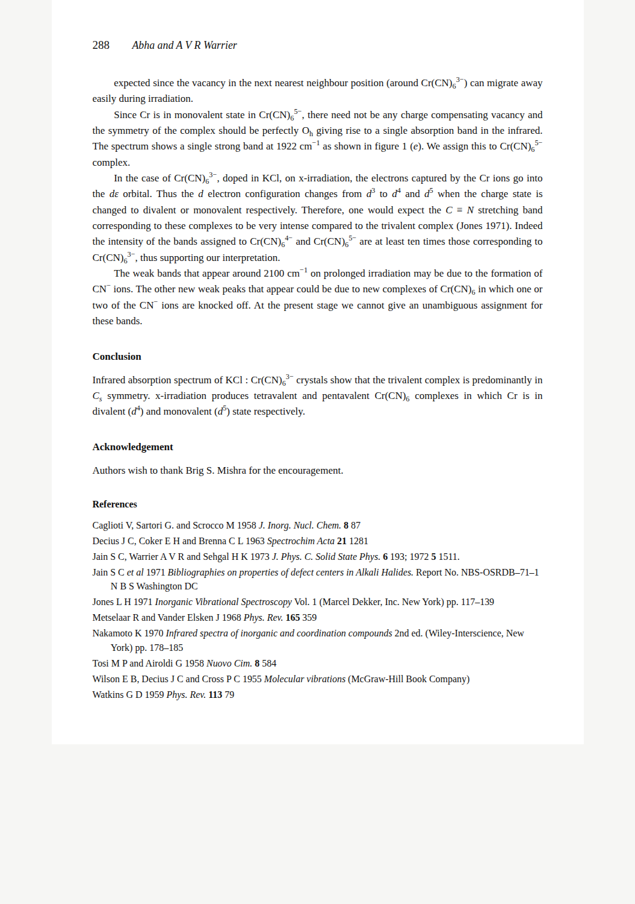288 Abha and A V R Warrier
expected since the vacancy in the next nearest neighbour position (around Cr(CN)63−) can migrate away easily during irradiation.
Since Cr is in monovalent state in Cr(CN)65−, there need not be any charge compensating vacancy and the symmetry of the complex should be perfectly Oh giving rise to a single absorption band in the infrared. The spectrum shows a single strong band at 1922 cm−1 as shown in figure 1 (e). We assign this to Cr(CN)65− complex.
In the case of Cr(CN)63−, doped in KCl, on x-irradiation, the electrons captured by the Cr ions go into the dε orbital. Thus the d electron configuration changes from d3 to d4 and d5 when the charge state is changed to divalent or monovalent respectively. Therefore, one would expect the C ≡ N stretching band corresponding to these complexes to be very intense compared to the trivalent complex (Jones 1971). Indeed the intensity of the bands assigned to Cr(CN)64− and Cr(CN)65− are at least ten times those corresponding to Cr(CN)63−, thus supporting our interpretation.
The weak bands that appear around 2100 cm−1 on prolonged irradiation may be due to the formation of CN− ions. The other new weak peaks that appear could be due to new complexes of Cr(CN)6 in which one or two of the CN− ions are knocked off. At the present stage we cannot give an unambiguous assignment for these bands.
Conclusion
Infrared absorption spectrum of KCl : Cr(CN)63− crystals show that the trivalent complex is predominantly in Cs symmetry. x-irradiation produces tetravalent and pentavalent Cr(CN)6 complexes in which Cr is in divalent (d4) and monovalent (d5) state respectively.
Acknowledgement
Authors wish to thank Brig S. Mishra for the encouragement.
References
Caglioti V, Sartori G. and Scrocco M 1958 J. Inorg. Nucl. Chem. 8 87
Decius J C, Coker E H and Brenna C L 1963 Spectrochim Acta 21 1281
Jain S C, Warrier A V R and Sehgal H K 1973 J. Phys. C. Solid State Phys. 6 193; 1972 5 1511.
Jain S C et al 1971 Bibliographies on properties of defect centers in Alkali Halides. Report No. NBS-OSRDB–71–1 N B S Washington DC
Jones L H 1971 Inorganic Vibrational Spectroscopy Vol. 1 (Marcel Dekker, Inc. New York) pp. 117–139
Metselaar R and Vander Elsken J 1968 Phys. Rev. 165 359
Nakamoto K 1970 Infrared spectra of inorganic and coordination compounds 2nd ed. (Wiley-Interscience, New York) pp. 178–185
Tosi M P and Airoldi G 1958 Nuovo Cim. 8 584
Wilson E B, Decius J C and Cross P C 1955 Molecular vibrations (McGraw-Hill Book Company)
Watkins G D 1959 Phys. Rev. 113 79